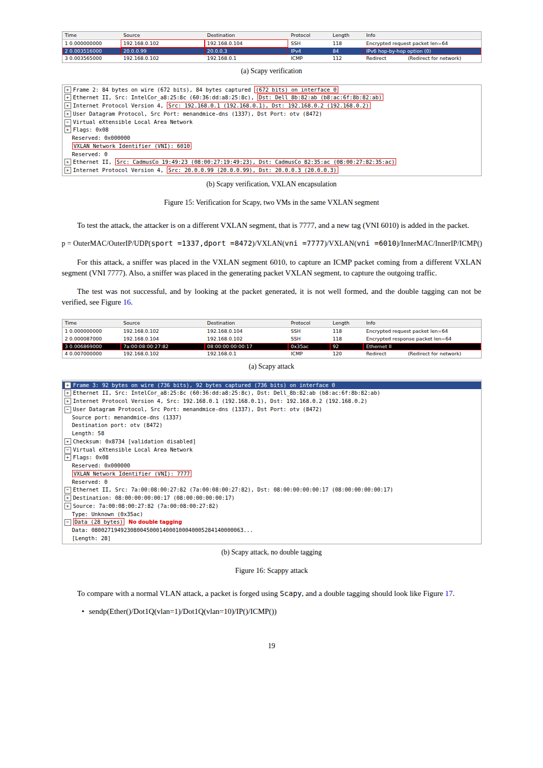| Time | Source | Destination | Protocol | Length | Info |
| --- | --- | --- | --- | --- | --- |
| 1 0.000000000 | 192.168.0.102 | 192.168.0.104 | SSH | 118 | Encrypted request packet len=64 |
| 2 0.003516000 | 20.0.0.99 | 20.0.0.3 | IPv4 | 84 | IPv6 hop-by-hop option (0) |
| 3 0.003565000 | 192.168.0.102 | 192.168.0.1 | ICMP | 112 | Redirect (Redirect for network) |
(a) Scapy verification
+Frame 2: 84 bytes on wire (672 bits), 84 bytes captured (672 bits) on interface 0
+Ethernet II, Src: IntelCor_a8:25:8c (60:36:dd:a8:25:8c), Dst: Dell_8b:82:ab (b8:ac:6f:8b:82:ab)
+Internet Protocol Version 4, Src: 192.168.0.1 (192.168.0.1), Dst: 192.168.0.2 (192.168.0.2)
+User Datagram Protocol, Src Port: menandmice-dns (1337), Dst Port: otv (8472)
−Virtual eXtensible Local Area Network
+Flags: 0x08
Reserved: 0x000000
VXLAN Network Identifier (VNI): 6010
Reserved: 0
+Ethernet II, Src: CadmusCo_19:49:23 (08:00:27:19:49:23), Dst: CadmusCo_82:35:ac (08:00:27:82:35:ac)
+Internet Protocol Version 4, Src: 20.0.0.99 (20.0.0.99), Dst: 20.0.0.3 (20.0.0.3)
(b) Scapy verification, VXLAN encapsulation
Figure 15: Verification for Scapy, two VMs in the same VXLAN segment
To test the attack, the attacker is on a different VXLAN segment, that is 7777, and a new tag (VNI 6010) is added in the packet.
p = OuterMAC/OuterIP/UDP(sport =1337,dport =8472)/VXLAN(vni =7777)/VXLAN(vni =6010)/InnerMAC/InnerIP/ICMP()
For this attack, a sniffer was placed in the VXLAN segment 6010, to capture an ICMP packet coming from a different VXLAN segment (VNI 7777). Also, a sniffer was placed in the generating packet VXLAN segment, to capture the outgoing traffic.
The test was not successful, and by looking at the packet generated, it is not well formed, and the double tagging can not be verified, see Figure 16.
| Time | Source | Destination | Protocol | Length | Info |
| --- | --- | --- | --- | --- | --- |
| 1 0.000000000 | 192.168.0.102 | 192.168.0.104 | SSH | 118 | Encrypted request packet len=64 |
| 2 0.000087000 | 192.168.0.104 | 192.168.0.102 | SSH | 118 | Encrypted response packet len=64 |
| 3 0.006869000 | 7a:00:08:00:27:82 | 08:00:00:00:00:17 | 0x35ac | 92 | Ethernet II |
| 4 0.007000000 | 192.168.0.102 | 192.168.0.1 | ICMP | 120 | Redirect (Redirect for network) |
(a) Scapy attack
+Frame 3: 92 bytes on wire (736 bits), 92 bytes captured (736 bits) on interface 0
+Ethernet II, Src: IntelCor_a8:25:8c (60:36:dd:a8:25:8c), Dst: Dell_8b:82:ab (b8:ac:6f:8b:82:ab)
+Internet Protocol Version 4, Src: 192.168.0.1 (192.168.0.1), Dst: 192.168.0.2 (192.168.0.2)
−User Datagram Protocol, Src Port: menandmice-dns (1337), Dst Port: otv (8472)
Source port: menandmice-dns (1337)
Destination port: otv (8472)
Length: 58
+Checksum: 0x8734 [validation disabled]
−Virtual eXtensible Local Area Network
+Flags: 0x08
Reserved: 0x000000
VXLAN Network Identifier (VNI): 7777
Reserved: 0
−Ethernet II, Src: 7a:00:08:00:27:82 (7a:00:08:00:27:82), Dst: 08:00:00:00:00:17 (08:00:00:00:00:17)
+Destination: 08:00:00:00:00:17 (08:00:00:00:00:17)
+Source: 7a:00:08:00:27:82 (7a:00:08:00:27:82)
Type: Unknown (0x35ac)
−Data (28 bytes) No double tagging
Data: 08002719492308004500014000100040005284140000063...
[Length: 28]
(b) Scapy attack, no double tagging
Figure 16: Scappy attack
To compare with a normal VLAN attack, a packet is forged using Scapy, and a double tagging should look like Figure 17.
sendp(Ether()/Dot1Q(vlan=1)/Dot1Q(vlan=10)/IP()/ICMP())
19